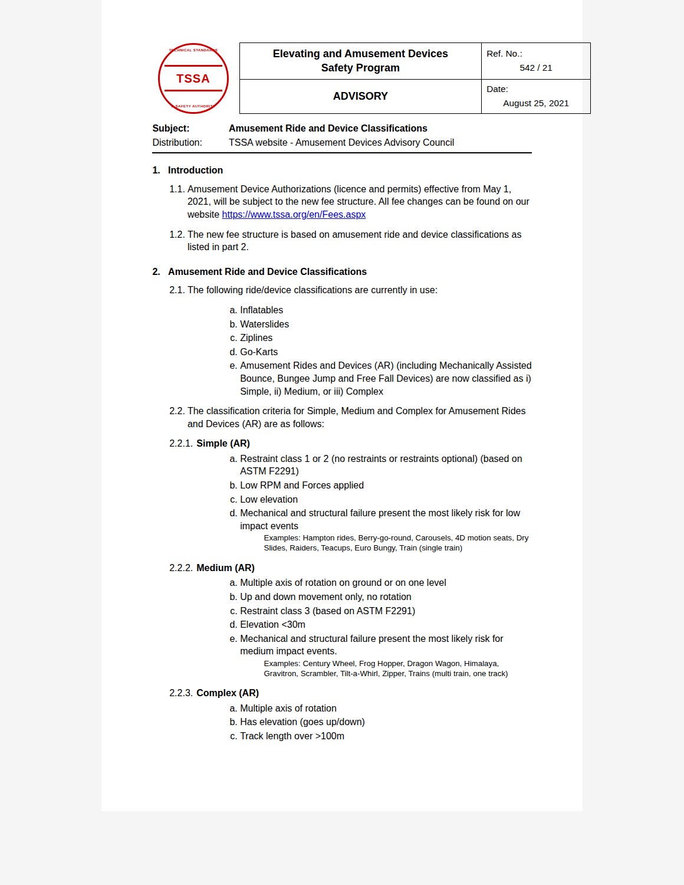| TECHNICAL STANDARDS TSSA & SAFETY AUTHORITY | Elevating and Amusement Devices Safety Program | Ref. No.: 542 / 21 |
| ADVISORY | Date: August 25, 2021 |
| Subject: | Amusement Ride and Device Classifications |
| Distribution: | TSSA website - Amusement Devices Advisory Council |
1. Introduction
1.1.
Amusement Device Authorizations (licence and permits) effective from May 1, 2021, will be subject to the new fee structure. All fee changes can be found on our website https://www.tssa.org/en/Fees.aspx
1.2.
The new fee structure is based on amusement ride and device classifications as listed in part 2.
2. Amusement Ride and Device Classifications
2.1.
The following ride/device classifications are currently in use:
Inflatables
Waterslides
Ziplines
Go-Karts
Amusement Rides and Devices (AR) (including Mechanically Assisted Bounce, Bungee Jump and Free Fall Devices) are now classified as i) Simple, ii) Medium, or iii) Complex
2.2.
The classification criteria for Simple, Medium and Complex for Amusement Rides and Devices (AR) are as follows:
2.2.1.
Simple (AR)
Restraint class 1 or 2 (no restraints or restraints optional) (based on ASTM F2291)
Low RPM and Forces applied
Low elevation
Mechanical and structural failure present the most likely risk for low impact events
Examples: Hampton rides, Berry-go-round, Carousels, 4D motion seats, Dry Slides, Raiders, Teacups, Euro Bungy, Train (single train)
2.2.2.
Medium (AR)
Multiple axis of rotation on ground or on one level
Up and down movement only, no rotation
Restraint class 3 (based on ASTM F2291)
Elevation <30m
Mechanical and structural failure present the most likely risk for medium impact events.
Examples: Century Wheel, Frog Hopper, Dragon Wagon, Himalaya, Gravitron, Scrambler, Tilt-a-Whirl, Zipper, Trains (multi train, one track)
2.2.3.
Complex (AR)
Multiple axis of rotation
Has elevation (goes up/down)
Track length over >100m